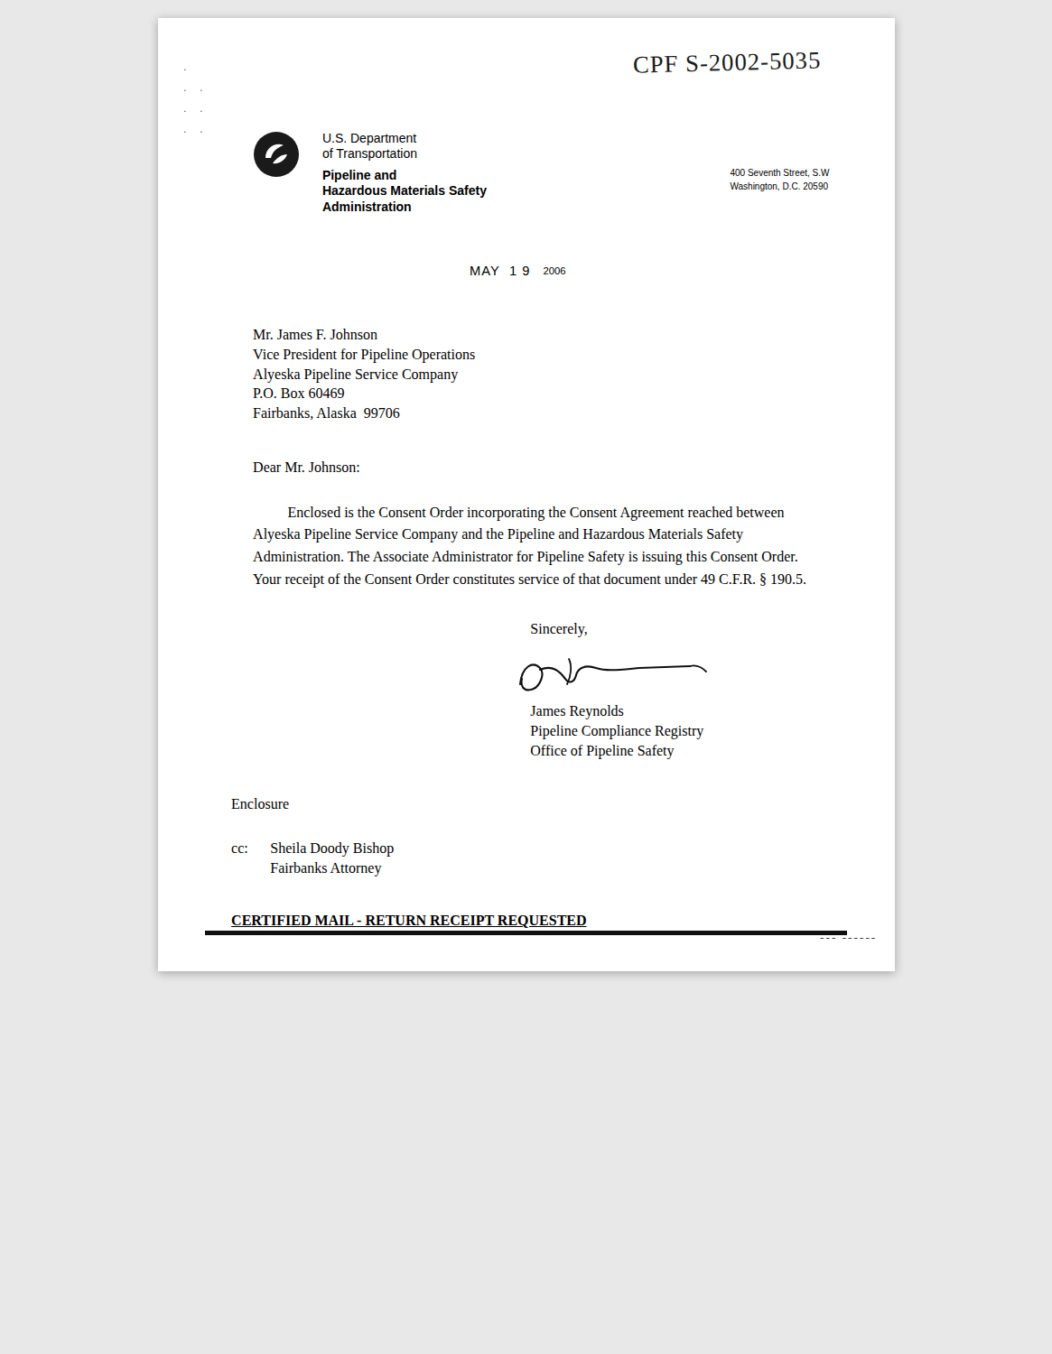CPF S-2002-5035
.
. .
. .
. .
U.S. Department
of Transportation
Pipeline and
Hazardous Materials Safety
Administration
400 Seventh Street, S.W
Washington, D.C. 20590
MAY 1 9 2006
Mr. James F. Johnson
Vice President for Pipeline Operations
Alyeska Pipeline Service Company
P.O. Box 60469
Fairbanks, Alaska 99706
Dear Mr. Johnson:
Enclosed is the Consent Order incorporating the Consent Agreement reached between Alyeska Pipeline Service Company and the Pipeline and Hazardous Materials Safety Administration. The Associate Administrator for Pipeline Safety is issuing this Consent Order. Your receipt of the Consent Order constitutes service of that document under 49 C.F.R. § 190.5.
Sincerely,
James Reynolds
Pipeline Compliance Registry
Office of Pipeline Safety
Enclosure
cc: Sheila Doody Bishop
Fairbanks Attorney
CERTIFIED MAIL - RETURN RECEIPT REQUESTED
--- ------